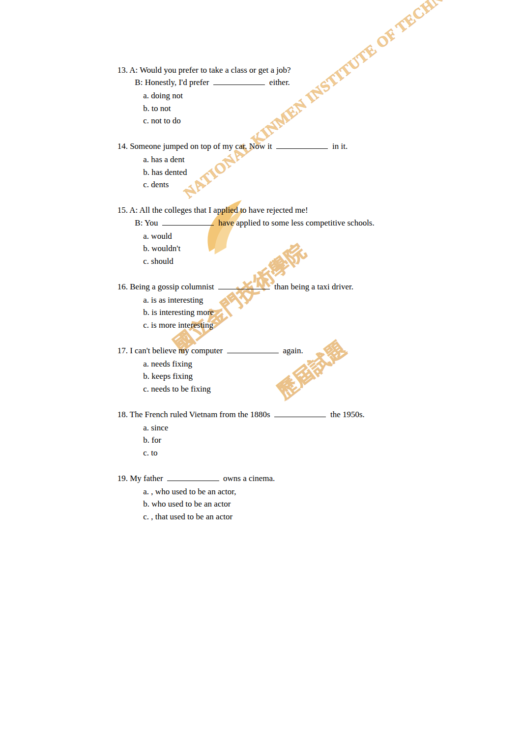KMIT
NATIONAL KINMEN INSTITUTE OF TECHNOLOGY
國立金門技術學院
歷屆試題
13. A: Would you prefer to take a class or get a job?
B: Honestly, I'd prefer either.
a. doing not
b. to not
c. not to do
14. Someone jumped on top of my car. Now it in it.
a. has a dent
b. has dented
c. dents
15. A: All the colleges that I applied to have rejected me!
B: You have applied to some less competitive schools.
a. would
b. wouldn't
c. should
16. Being a gossip columnist than being a taxi driver.
a. is as interesting
b. is interesting more
c. is more interesting
17. I can't believe my computer again.
a. needs fixing
b. keeps fixing
c. needs to be fixing
18. The French ruled Vietnam from the 1880s the 1950s.
a. since
b. for
c. to
19. My father owns a cinema.
a. , who used to be an actor,
b. who used to be an actor
c. , that used to be an actor